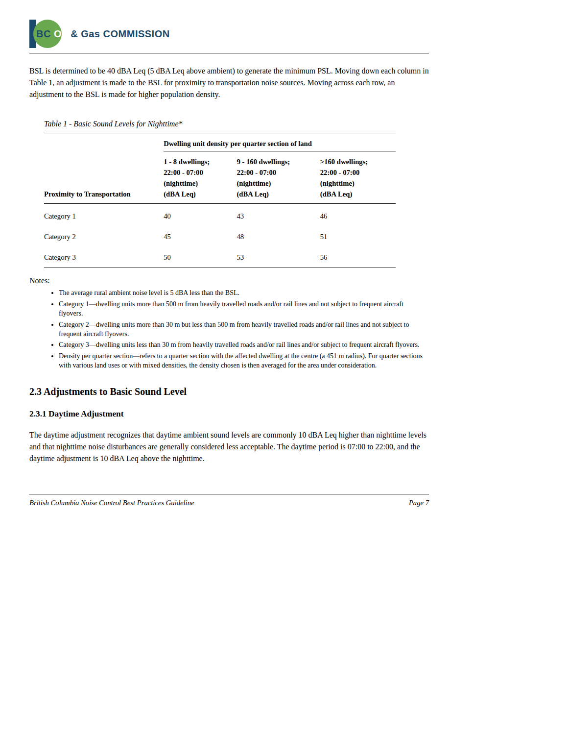BC Oil & Gas COMMISSION
BSL is determined to be 40 dBA Leq (5 dBA Leq above ambient) to generate the minimum PSL. Moving down each column in Table 1, an adjustment is made to the BSL for proximity to transportation noise sources. Moving across each row, an adjustment to the BSL is made for higher population density.
Table 1 - Basic Sound Levels for Nighttime*
| | Dwelling unit density per quarter section of land |
| --- | --- |
| Proximity to Transportation | 1 - 8 dwellings; 22:00 - 07:00 (nighttime) (dBA Leq) | 9 - 160 dwellings; 22:00 - 07:00 (nighttime) (dBA Leq) | >160 dwellings; 22:00 - 07:00 (nighttime) (dBA Leq) |
| Category 1 | 40 | 43 | 46 |
| Category 2 | 45 | 48 | 51 |
| Category 3 | 50 | 53 | 56 |
Notes:
The average rural ambient noise level is 5 dBA less than the BSL.
Category 1—dwelling units more than 500 m from heavily travelled roads and/or rail lines and not subject to frequent aircraft flyovers.
Category 2—dwelling units more than 30 m but less than 500 m from heavily travelled roads and/or rail lines and not subject to frequent aircraft flyovers.
Category 3—dwelling units less than 30 m from heavily travelled roads and/or rail lines and/or subject to frequent aircraft flyovers.
Density per quarter section—refers to a quarter section with the affected dwelling at the centre (a 451 m radius). For quarter sections with various land uses or with mixed densities, the density chosen is then averaged for the area under consideration.
2.3 Adjustments to Basic Sound Level
2.3.1 Daytime Adjustment
The daytime adjustment recognizes that daytime ambient sound levels are commonly 10 dBA Leq higher than nighttime levels and that nighttime noise disturbances are generally considered less acceptable. The daytime period is 07:00 to 22:00, and the daytime adjustment is 10 dBA Leq above the nighttime.
British Columbia Noise Control Best Practices Guideline Page 7